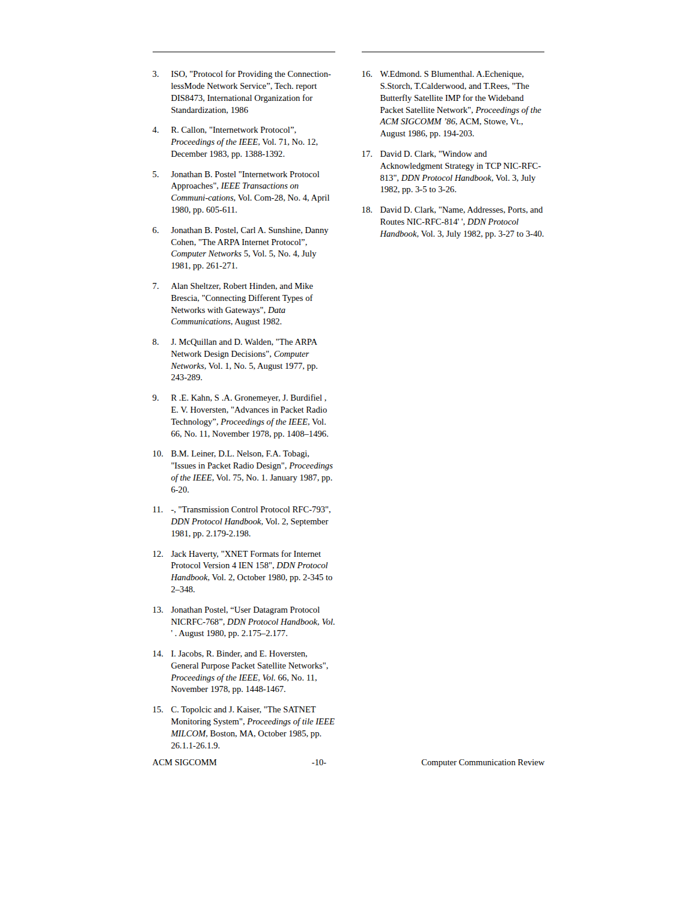3. ISO, "Protocol for Providing the Connection-lessMode Network Service”, Tech. report DIS8473, International Organization for Standardization, 1986
4. R. Callon, "Internetwork Protocol”, Proceedings of the IEEE, Vol. 71, No. 12, December 1983, pp. 1388-1392.
5. Jonathan B. Postel "Internetwork Protocol Approaches", IEEE Transactions on Communi-cations, Vol. Com-28, No. 4, April 1980, pp. 605-611.
6. Jonathan B. Postel, Carl A. Sunshine, Danny Cohen, "The ARPA Internet Protocol”, Computer Networks 5, Vol. 5, No. 4, July 1981, pp. 261-271.
7. Alan Sheltzer, Robert Hinden, and Mike Brescia, "Connecting Different Types of Networks with Gateways", Data Communications, August 1982.
8. J. McQuillan and D. Walden, "The ARPA Network Design Decisions", Computer Networks, Vol. 1, No. 5, August 1977, pp. 243-289.
9. R .E. Kahn, S .A. Gronemeyer, J. Burdifiel , E. V. Hoversten, "Advances in Packet Radio Technology”, Proceedings of the IEEE, Vol. 66, No. 11, November 1978, pp. 1408–1496.
10. B.M. Leiner, D.L. Nelson, F.A. Tobagi, "Issues in Packet Radio Design", Proceedings of the IEEE, Vol. 75, No. 1. January 1987, pp. 6-20.
11.-, "Transmission Control Protocol RFC-793", DDN Protocol Handbook, Vol. 2, September 1981, pp. 2.179-2.198.
12. Jack Haverty, "XNET Formats for Internet Protocol Version 4 IEN 158", DDN Protocol Handbook, Vol. 2, October 1980, pp. 2-345 to 2–348.
13. Jonathan Postel, “User Datagram Protocol NICRFC-768”, DDN Protocol Handbook, Vol. ' . August 1980, pp. 2.175–2.177.
14. I. Jacobs, R. Binder, and E. Hoversten, General Purpose Packet Satellite Networks", Proceedings of the IEEE, Vol. 66, No. 11, November 1978, pp. 1448-1467.
15. C. Topolcic and J. Kaiser, "The SATNET Monitoring System", Proceedings of tile IEEE MILCOM, Boston, MA, October 1985, pp. 26.1.1-26.1.9.
16. W.Edmond. S Blumenthal. A.Echenique, S.Storch, T.Calderwood, and T.Rees, "The Butterfly Satellite IMP for the Wideband Packet Satellite Network", Proceedings of the ACM SIGCOMM ’86, ACM, Stowe, Vt., August 1986, pp. 194-203.
17. David D. Clark, "Window and Acknowledgment Strategy in TCP NIC-RFC-813", DDN Protocol Handbook, Vol. 3, July 1982, pp. 3-5 to 3-26.
18. David D. Clark, "Name, Addresses, Ports, and Routes NIC-RFC-814' ', DDN Protocol Handbook, Vol. 3, July 1982, pp. 3-27 to 3-40.
ACM SIGCOMM
-10-
Computer Communication Review